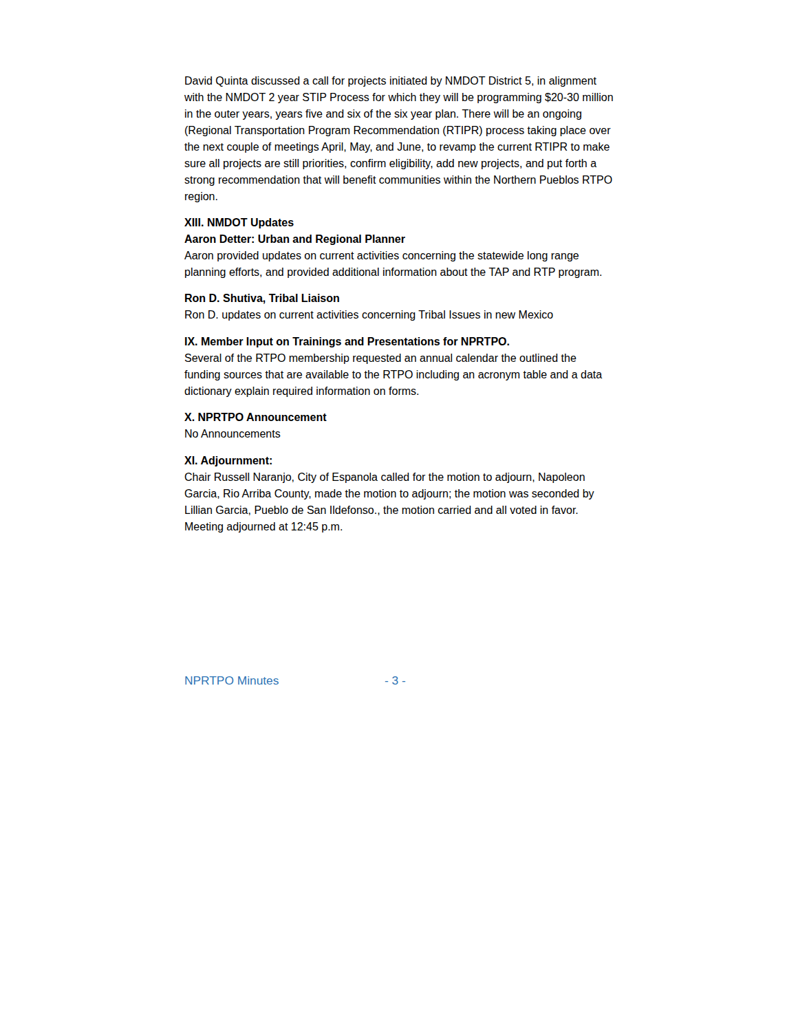David Quinta discussed a call for projects initiated by NMDOT District 5, in alignment with the NMDOT 2 year STIP Process for which they will be programming $20-30 million in the outer years, years five and six of the six year plan. There will be an ongoing (Regional Transportation Program Recommendation (RTIPR) process taking place over the next couple of meetings April, May, and June, to revamp the current RTIPR to make sure all projects are still priorities, confirm eligibility, add new projects, and put forth a strong recommendation that will benefit communities within the Northern Pueblos RTPO region.
XIII. NMDOT Updates
Aaron Detter: Urban and Regional Planner
Aaron provided updates on current activities concerning the statewide long range planning efforts, and provided additional information about the TAP and RTP program.
Ron D. Shutiva, Tribal Liaison
Ron D. updates on current activities concerning Tribal Issues in new Mexico
IX. Member Input on Trainings and Presentations for NPRTPO.
Several of the RTPO membership requested an annual calendar the outlined the funding sources that are available to the RTPO including an acronym table and a data dictionary explain required information on forms.
X. NPRTPO Announcement
No Announcements
XI. Adjournment:
Chair Russell Naranjo, City of Espanola called for the motion to adjourn, Napoleon Garcia, Rio Arriba County, made the motion to adjourn; the motion was seconded by Lillian Garcia, Pueblo de San Ildefonso., the motion carried and all voted in favor. Meeting adjourned at 12:45 p.m.
NPRTPO Minutes- 3 -